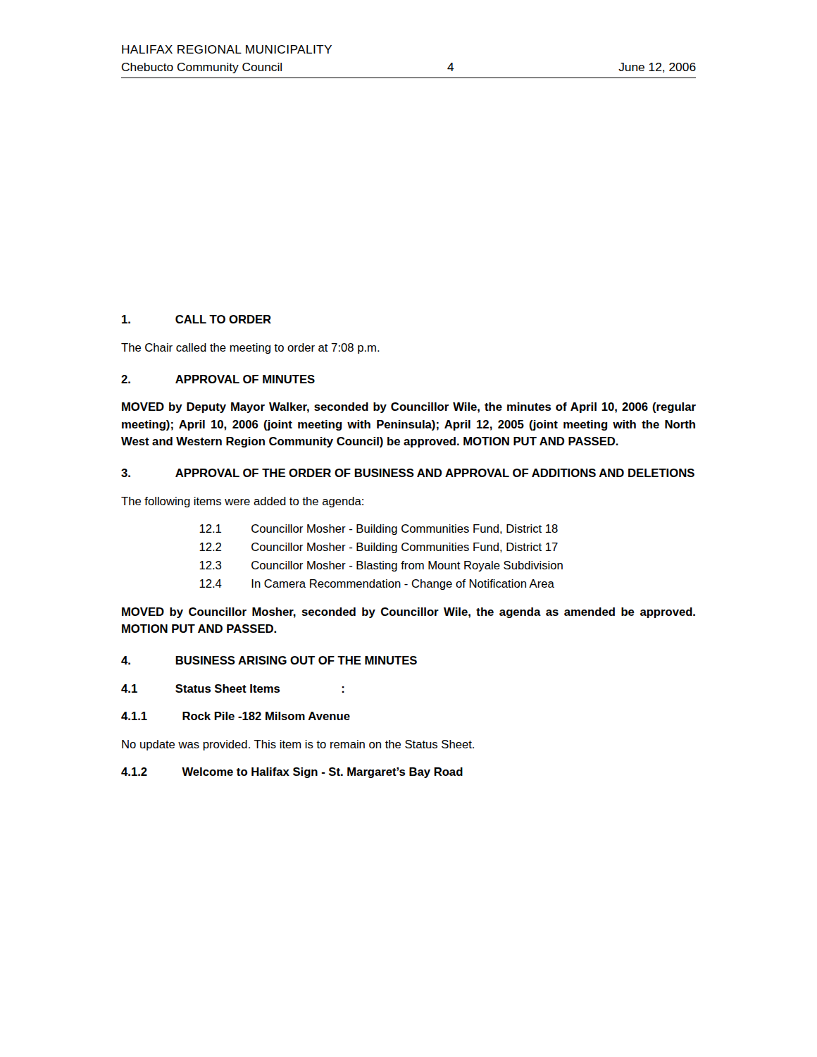HALIFAX REGIONAL MUNICIPALITY
Chebucto Community Council 4 June 12, 2006
1. Call to Order
The Chair called the meeting to order at 7:08 p.m.
2. Approval of Minutes
MOVED by Deputy Mayor Walker, seconded by Councillor Wile, the minutes of April 10, 2006 (regular meeting); April 10, 2006 (joint meeting with Peninsula); April 12, 2005 (joint meeting with the North West and Western Region Community Council) be approved. MOTION PUT AND PASSED.
3. Approval of the Order of Business and Approval of Additions and Deletions
The following items were added to the agenda:
12.1 Councillor Mosher - Building Communities Fund, District 18
12.2 Councillor Mosher - Building Communities Fund, District 17
12.3 Councillor Mosher - Blasting from Mount Royale Subdivision
12.4 In Camera Recommendation - Change of Notification Area
MOVED by Councillor Mosher, seconded by Councillor Wile, the agenda as amended be approved. MOTION PUT AND PASSED.
4. Business Arising Out of the Minutes
4.1 Status Sheet Items:
4.1.1 Rock Pile -182 Milsom Avenue
No update was provided. This item is to remain on the Status Sheet.
4.1.2 Welcome to Halifax Sign - St. Margaret’s Bay Road